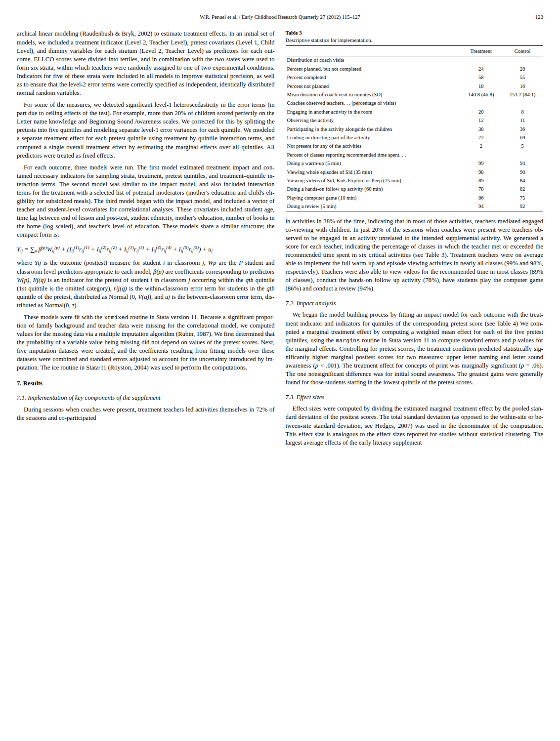W.R. Penuel et al. / Early Childhood Research Quarterly 27 (2012) 115–127 123
archical linear modeling (Raudenbush & Bryk, 2002) to estimate treatment effects. In an initial set of models, we included a treatment indicator (Level 2, Teacher Level), pretest covariates (Level 1, Child Level), and dummy variables for each stratum (Level 2, Teacher Level) as predictors for each outcome. ELLCO scores were divided into tertiles, and in combination with the two states were used to form six strata, within which teachers were randomly assigned to one of two experimental conditions. Indicators for five of these strata were included in all models to improve statistical precision, as well as to ensure that the level-2 error terms were correctly specified as independent, identically distributed normal random variables.
For some of the measures, we detected significant level-1 heteroscedasticity in the error terms (in part due to ceiling effects of the test). For example, more than 20% of children scored perfectly on the Letter name knowledge and Beginning Sound Awareness scales. We corrected for this by splitting the pretests into five quintiles and modeling separate level-1 error variances for each quintile. We modeled a separate treatment effect for each pretest quintile using treatment-by-quintile interaction terms, and computed a single overall treatment effect by estimating the marginal effects over all quintiles. All predictors were treated as fixed effects.
For each outcome, three models were run. The first model estimated treatment impact and contained necessary indicators for sampling strata, treatment, pretest quintiles, and treatment–quintile interaction terms. The second model was similar to the impact model, and also included interaction terms for the treatment with a selected list of potential moderators (mother's education and child's eligibility for subsidized meals). The third model began with the impact model, and included a vector of teacher and student-level covariates for correlational analyses. These covariates included student age, time lag between end of lesson and post-test, student ethnicity, mother's education, number of books in the home (log scaled), and teacher's level of education. These models share a similar structure; the compact form is:
Yij = ∑p β(p) Wij(p) + (Iij(1) rij(1) + Iij(2) rij(2) + Iij(3) rij(3) + Iij(4) rij(4) + Iij(5) rij(5)) + uj
where Yij is the outcome (posttest) measure for student i in classroom j, Wp are the P student and classroom level predictors appropriate to each model, β(p) are coefficients corresponding to predictors W(p), Iij(q) is an indicator for the pretest of student i in classroom j occurring within the qth quintile (1st quintile is the omitted category), rij(q) is the within-classroom error term for students in the qth quintile of the pretest, distributed as Normal (0, V(q)), and uj is the between-classroom error term, distributed as Normal(0, τ).
These models were fit with the xtmixed routine in Stata version 11. Because a significant proportion of family background and teacher data were missing for the correlational model, we computed values for the missing data via a multiple imputation algorithm (Rubin, 1987). We first determined that the probability of a variable value being missing did not depend on values of the pretest scores. Next, five imputation datasets were created, and the coefficients resulting from fitting models over these datasets were combined and standard errors adjusted to account for the uncertainty introduced by imputation. The ice routine in Stata/11 (Royston, 2004) was used to perform the computations.
7. Results
7.1. Implementation of key components of the supplement
During sessions when coaches were present, treatment teachers led activities themselves in 72% of the sessions and co-participated
Table 3 Descriptive statistics for implementation.
| | Treatment | Control |
| --- | --- | --- |
| Distribution of coach visits | | |
| Percent planned, but not completed | 24 | 28 |
| Percent completed | 58 | 55 |
| Percent not planned | 18 | 16 |
| Mean duration of coach visit in minutes ( SD ) | 140.8 (46.8) | 153.7 (84.1) |
| Coaches observed teachers. . . (percentage of visits) | | |
| Engaging in another activity in the room | 20 | 8 |
| Observing the activity | 12 | 11 |
| Participating in the activity alongside the children | 38 | 36 |
| Leading or directing part of the activity | 72 | 69 |
| Not present for any of the activities | 2 | 5 |
| Percent of classes reporting recommended time spent. . . | | |
| Doing a warm-up (5 min) | 99 | 94 |
| Viewing whole episodes of Sid (35 min) | 98 | 90 |
| Viewing videos of Sid, Kids Explore or Peep (75 min) | 89 | 84 |
| Doing a hands-on follow up activity (60 min) | 78 | 82 |
| Playing computer game (10 min) | 86 | 75 |
| Doing a review (5 min) | 94 | 92 |
in activities in 38% of the time, indicating that in most of those activities, teachers mediated engaged co-viewing with children. In just 20% of the sessions when coaches were present were teachers observed to be engaged in an activity unrelated to the intended supplemental activity. We generated a score for each teacher, indicating the percentage of classes in which the teacher met or exceeded the recommended time spent in six critical activities (see Table 3). Treatment teachers were on average able to implement the full warm-up and episode viewing activities in nearly all classes (99% and 98%, respectively). Teachers were also able to view videos for the recommended time in most classes (89% of classes), conduct the hands-on follow up activity (78%), have students play the computer game (86%) and conduct a review (94%).
7.2. Impact analysis
We began the model building process by fitting an impact model for each outcome with the treatment indicator and indicators for quintiles of the corresponding pretest score (see Table 4) We computed a marginal treatment effect by computing a weighted mean effect for each of the five pretest quintiles, using the margins routine in Stata version 11 to compute standard errors and p-values for the marginal effects. Controlling for pretest scores, the treatment condition predicted statistically significantly higher marginal posttest scores for two measures: upper letter naming and letter sound awareness (p < .001). The treatment effect for concepts of print was marginally significant (p = .06). The one nonsignificant difference was for initial sound awareness. The greatest gains were generally found for those students starting in the lowest quintile of the pretest scores.
7.3. Effect sizes
Effect sizes were computed by dividing the estimated marginal treatment effect by the pooled standard deviation of the posttest scores. The total standard deviation (as opposed to the within-site or between-site standard deviation, see Hedges, 2007) was used in the denominator of the computation. This effect size is analogous to the effect sizes reported for studies without statistical clustering. The largest average effects of the early literacy supplement